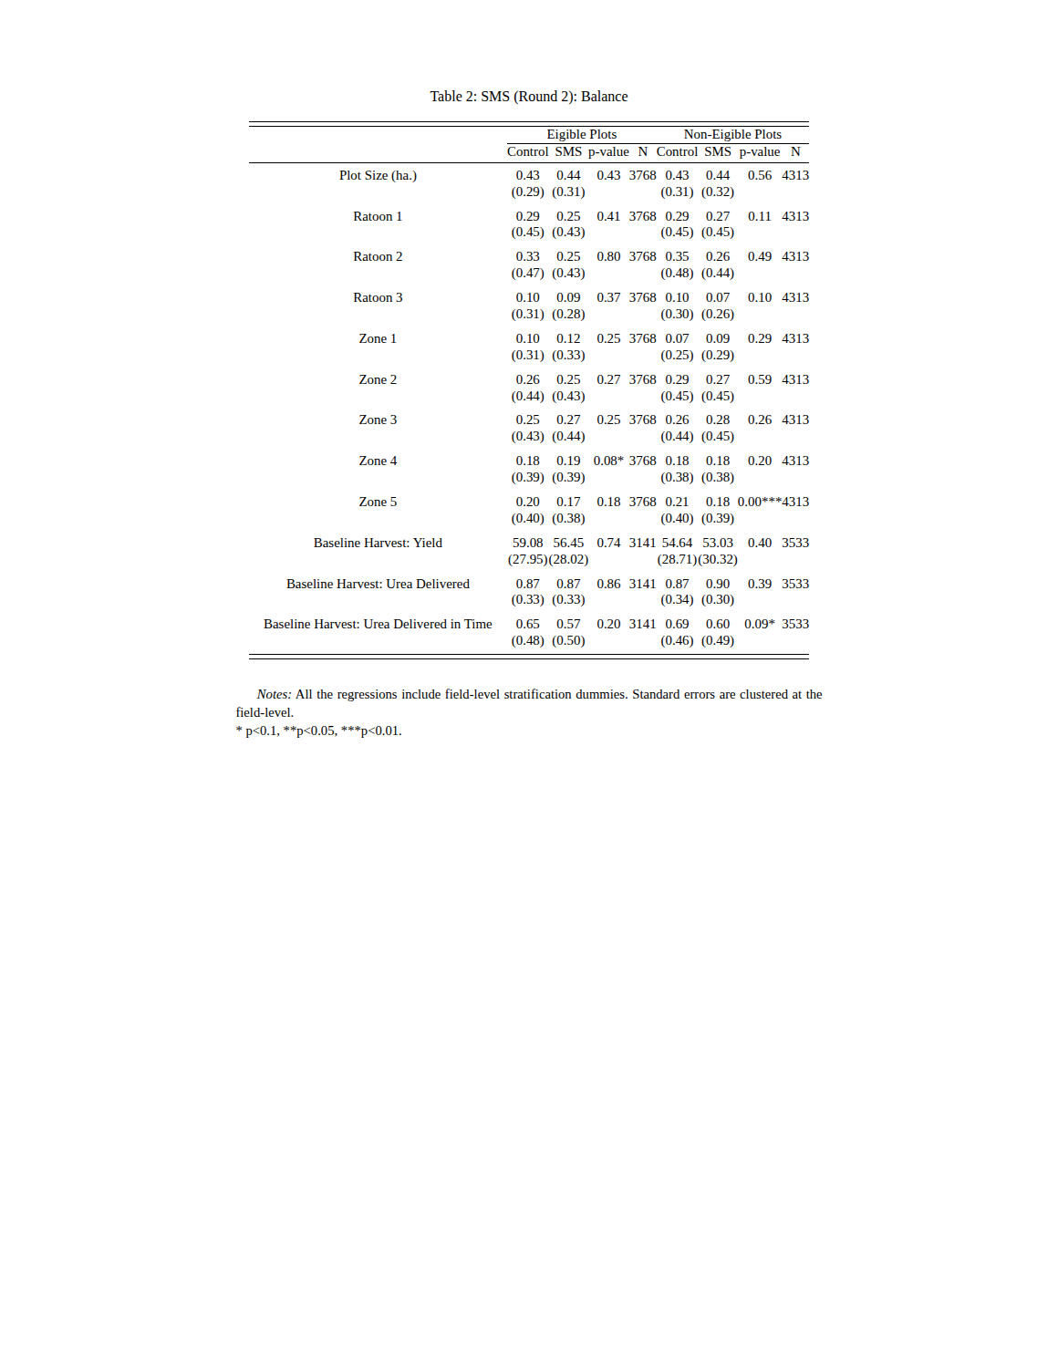Table 2: SMS (Round 2): Balance
| | Eigible Plots | Non-Eigible Plots |
| | Control | SMS | p-value | N | Control | SMS | p-value | N |
| Plot Size (ha.) | 0.43 | 0.44 | 0.43 | 3768 | 0.43 | 0.44 | 0.56 | 4313 |
| | (0.29) | (0.31) | | | (0.31) | (0.32) | | |
| Ratoon 1 | 0.29 | 0.25 | 0.41 | 3768 | 0.29 | 0.27 | 0.11 | 4313 |
| | (0.45) | (0.43) | | | (0.45) | (0.45) | | |
| Ratoon 2 | 0.33 | 0.25 | 0.80 | 3768 | 0.35 | 0.26 | 0.49 | 4313 |
| | (0.47) | (0.43) | | | (0.48) | (0.44) | | |
| Ratoon 3 | 0.10 | 0.09 | 0.37 | 3768 | 0.10 | 0.07 | 0.10 | 4313 |
| | (0.31) | (0.28) | | | (0.30) | (0.26) | | |
| Zone 1 | 0.10 | 0.12 | 0.25 | 3768 | 0.07 | 0.09 | 0.29 | 4313 |
| | (0.31) | (0.33) | | | (0.25) | (0.29) | | |
| Zone 2 | 0.26 | 0.25 | 0.27 | 3768 | 0.29 | 0.27 | 0.59 | 4313 |
| | (0.44) | (0.43) | | | (0.45) | (0.45) | | |
| Zone 3 | 0.25 | 0.27 | 0.25 | 3768 | 0.26 | 0.28 | 0.26 | 4313 |
| | (0.43) | (0.44) | | | (0.44) | (0.45) | | |
| Zone 4 | 0.18 | 0.19 | 0.08 * | 3768 | 0.18 | 0.18 | 0.20 | 4313 |
| | (0.39) | (0.39) | | | (0.38) | (0.38) | | |
| Zone 5 | 0.20 | 0.17 | 0.18 | 3768 | 0.21 | 0.18 | 0.00 *** | 4313 |
| | (0.40) | (0.38) | | | (0.40) | (0.39) | | |
| Baseline Harvest: Yield | 59.08 | 56.45 | 0.74 | 3141 | 54.64 | 53.03 | 0.40 | 3533 |
| | (27.95) | (28.02) | | | (28.71) | (30.32) | | |
| Baseline Harvest: Urea Delivered | 0.87 | 0.87 | 0.86 | 3141 | 0.87 | 0.90 | 0.39 | 3533 |
| | (0.33) | (0.33) | | | (0.34) | (0.30) | | |
| Baseline Harvest: Urea Delivered in Time | 0.65 | 0.57 | 0.20 | 3141 | 0.69 | 0.60 | 0.09 * | 3533 |
| | (0.48) | (0.50) | | | (0.46) | (0.49) | | |
Notes: All the regressions include field-level stratification dummies. Standard errors are clustered at the field-level.
* p<0.1, **p<0.05, ***p<0.01.